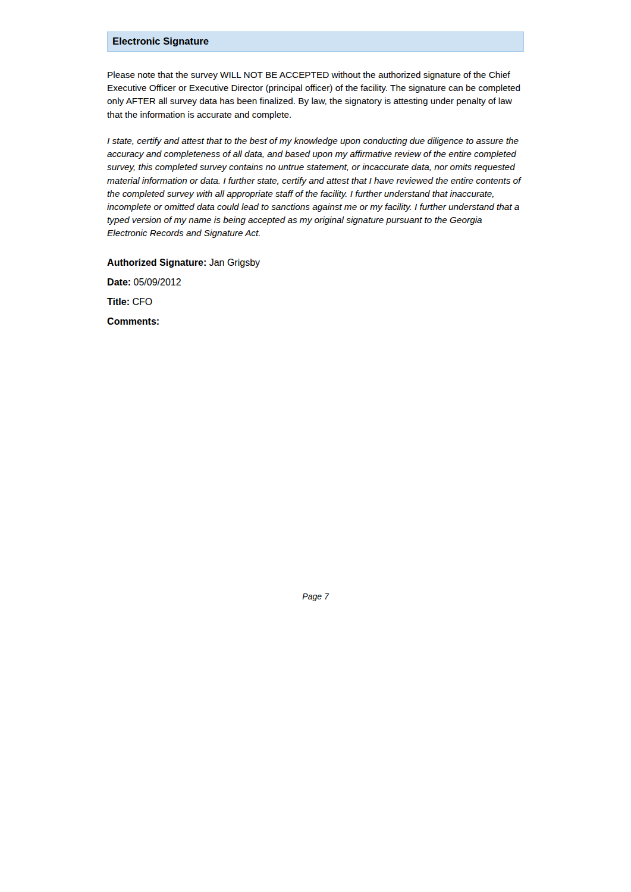Electronic Signature
Please note that the survey WILL NOT BE ACCEPTED without the authorized signature of the Chief Executive Officer or Executive Director (principal officer) of the facility. The signature can be completed only AFTER all survey data has been finalized. By law, the signatory is attesting under penalty of law that the information is accurate and complete.
I state, certify and attest that to the best of my knowledge upon conducting due diligence to assure the accuracy and completeness of all data, and based upon my affirmative review of the entire completed survey, this completed survey contains no untrue statement, or incaccurate data, nor omits requested material information or data. I further state, certify and attest that I have reviewed the entire contents of the completed survey with all appropriate staff of the facility. I further understand that inaccurate, incomplete or omitted data could lead to sanctions against me or my facility. I further understand that a typed version of my name is being accepted as my original signature pursuant to the Georgia Electronic Records and Signature Act.
Authorized Signature: Jan Grigsby
Date: 05/09/2012
Title: CFO
Comments:
Page 7